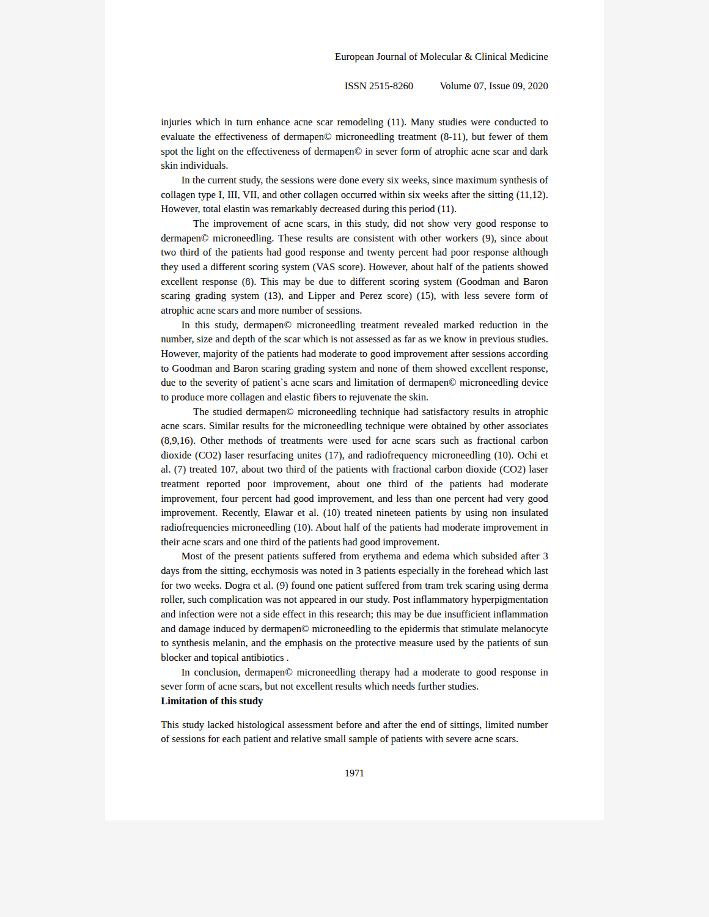European Journal of Molecular & Clinical Medicine
ISSN 2515-8260 Volume 07, Issue 09, 2020
injuries which in turn enhance acne scar remodeling (11). Many studies were conducted to evaluate the effectiveness of dermapen© microneedling treatment (8-11), but fewer of them spot the light on the effectiveness of dermapen© in sever form of atrophic acne scar and dark skin individuals.
In the current study, the sessions were done every six weeks, since maximum synthesis of collagen type I, III, VII, and other collagen occurred within six weeks after the sitting (11,12). However, total elastin was remarkably decreased during this period (11).
The improvement of acne scars, in this study, did not show very good response to dermapen© microneedling. These results are consistent with other workers (9), since about two third of the patients had good response and twenty percent had poor response although they used a different scoring system (VAS score). However, about half of the patients showed excellent response (8). This may be due to different scoring system (Goodman and Baron scaring grading system (13), and Lipper and Perez score) (15), with less severe form of atrophic acne scars and more number of sessions.
In this study, dermapen© microneedling treatment revealed marked reduction in the number, size and depth of the scar which is not assessed as far as we know in previous studies. However, majority of the patients had moderate to good improvement after sessions according to Goodman and Baron scaring grading system and none of them showed excellent response, due to the severity of patient`s acne scars and limitation of dermapen© microneedling device to produce more collagen and elastic fibers to rejuvenate the skin.
The studied dermapen© microneedling technique had satisfactory results in atrophic acne scars. Similar results for the microneedling technique were obtained by other associates (8,9,16). Other methods of treatments were used for acne scars such as fractional carbon dioxide (CO2) laser resurfacing unites (17), and radiofrequency microneedling (10). Ochi et al. (7) treated 107, about two third of the patients with fractional carbon dioxide (CO2) laser treatment reported poor improvement, about one third of the patients had moderate improvement, four percent had good improvement, and less than one percent had very good improvement. Recently, Elawar et al. (10) treated nineteen patients by using non insulated radiofrequencies microneedling (10). About half of the patients had moderate improvement in their acne scars and one third of the patients had good improvement.
Most of the present patients suffered from erythema and edema which subsided after 3 days from the sitting, ecchymosis was noted in 3 patients especially in the forehead which last for two weeks. Dogra et al. (9) found one patient suffered from tram trek scaring using derma roller, such complication was not appeared in our study. Post inflammatory hyperpigmentation and infection were not a side effect in this research; this may be due insufficient inflammation and damage induced by dermapen© microneedling to the epidermis that stimulate melanocyte to synthesis melanin, and the emphasis on the protective measure used by the patients of sun blocker and topical antibiotics .
In conclusion, dermapen© microneedling therapy had a moderate to good response in sever form of acne scars, but not excellent results which needs further studies.
Limitation of this study
This study lacked histological assessment before and after the end of sittings, limited number of sessions for each patient and relative small sample of patients with severe acne scars.
1971